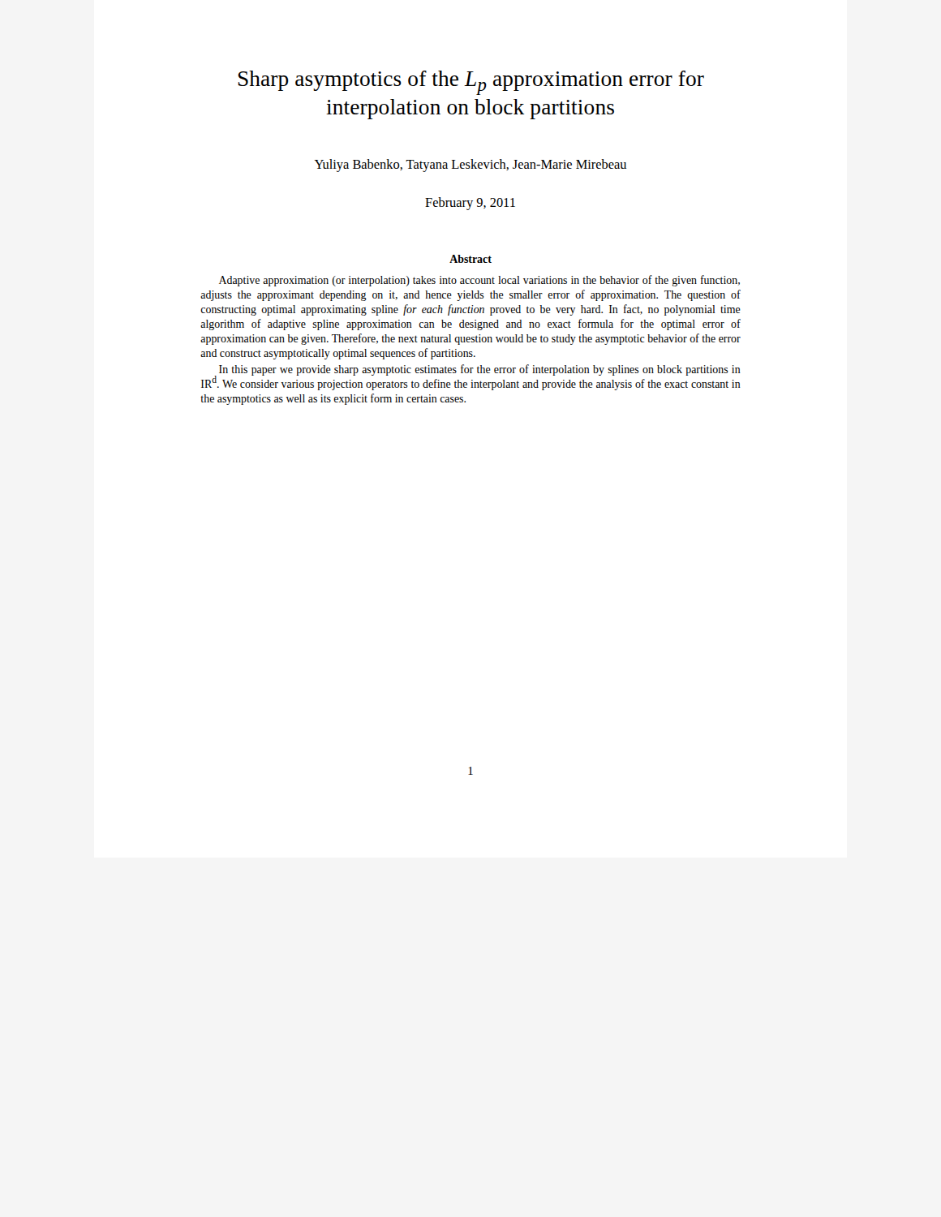Sharp asymptotics of the Lp approximation error for
interpolation on block partitions
Yuliya Babenko, Tatyana Leskevich, Jean-Marie Mirebeau
February 9, 2011
Abstract
Adaptive approximation (or interpolation) takes into account local variations in the behavior of the given function, adjusts the approximant depending on it, and hence yields the smaller error of approximation. The question of constructing optimal approximating spline for each function proved to be very hard. In fact, no polynomial time algorithm of adaptive spline approximation can be designed and no exact formula for the optimal error of approximation can be given. Therefore, the next natural question would be to study the asymptotic behavior of the error and construct asymptotically optimal sequences of partitions.
In this paper we provide sharp asymptotic estimates for the error of interpolation by splines on block partitions in IRd. We consider various projection operators to define the interpolant and provide the analysis of the exact constant in the asymptotics as well as its explicit form in certain cases.
1